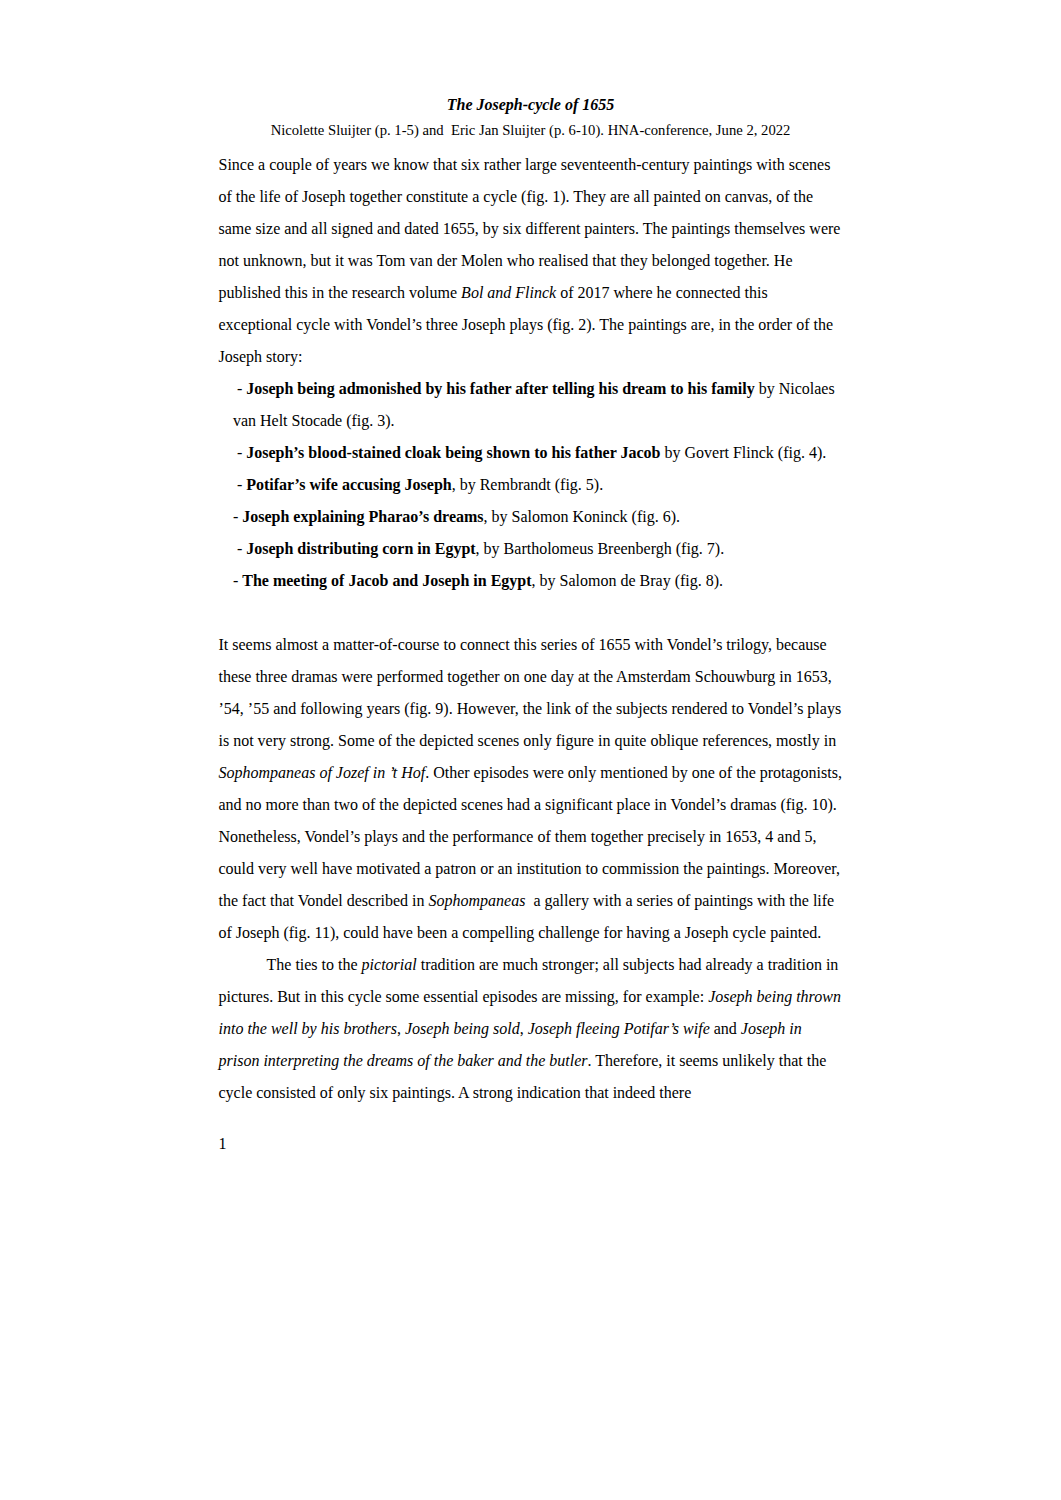The Joseph-cycle of 1655
Nicolette Sluijter (p. 1-5) and Eric Jan Sluijter (p. 6-10). HNA-conference, June 2, 2022
Since a couple of years we know that six rather large seventeenth-century paintings with scenes of the life of Joseph together constitute a cycle (fig. 1). They are all painted on canvas, of the same size and all signed and dated 1655, by six different painters. The paintings themselves were not unknown, but it was Tom van der Molen who realised that they belonged together. He published this in the research volume Bol and Flinck of 2017 where he connected this exceptional cycle with Vondel’s three Joseph plays (fig. 2). The paintings are, in the order of the Joseph story:
- Joseph being admonished by his father after telling his dream to his family by Nicolaes van Helt Stocade (fig. 3).
- Joseph’s blood-stained cloak being shown to his father Jacob by Govert Flinck (fig. 4).
- Potifar’s wife accusing Joseph, by Rembrandt (fig. 5).
- Joseph explaining Pharao’s dreams, by Salomon Koninck (fig. 6).
- Joseph distributing corn in Egypt, by Bartholomeus Breenbergh (fig. 7).
- The meeting of Jacob and Joseph in Egypt, by Salomon de Bray (fig. 8).
It seems almost a matter-of-course to connect this series of 1655 with Vondel’s trilogy, because these three dramas were performed together on one day at the Amsterdam Schouwburg in 1653, ’54, ’55 and following years (fig. 9). However, the link of the subjects rendered to Vondel’s plays is not very strong. Some of the depicted scenes only figure in quite oblique references, mostly in Sophompaneas of Jozef in ’t Hof. Other episodes were only mentioned by one of the protagonists, and no more than two of the depicted scenes had a significant place in Vondel’s dramas (fig. 10). Nonetheless, Vondel’s plays and the performance of them together precisely in 1653, 4 and 5, could very well have motivated a patron or an institution to commission the paintings. Moreover, the fact that Vondel described in Sophompaneas a gallery with a series of paintings with the life of Joseph (fig. 11), could have been a compelling challenge for having a Joseph cycle painted.
The ties to the pictorial tradition are much stronger; all subjects had already a tradition in pictures. But in this cycle some essential episodes are missing, for example: Joseph being thrown into the well by his brothers, Joseph being sold, Joseph fleeing Potifar’s wife and Joseph in prison interpreting the dreams of the baker and the butler. Therefore, it seems unlikely that the cycle consisted of only six paintings. A strong indication that indeed there
1